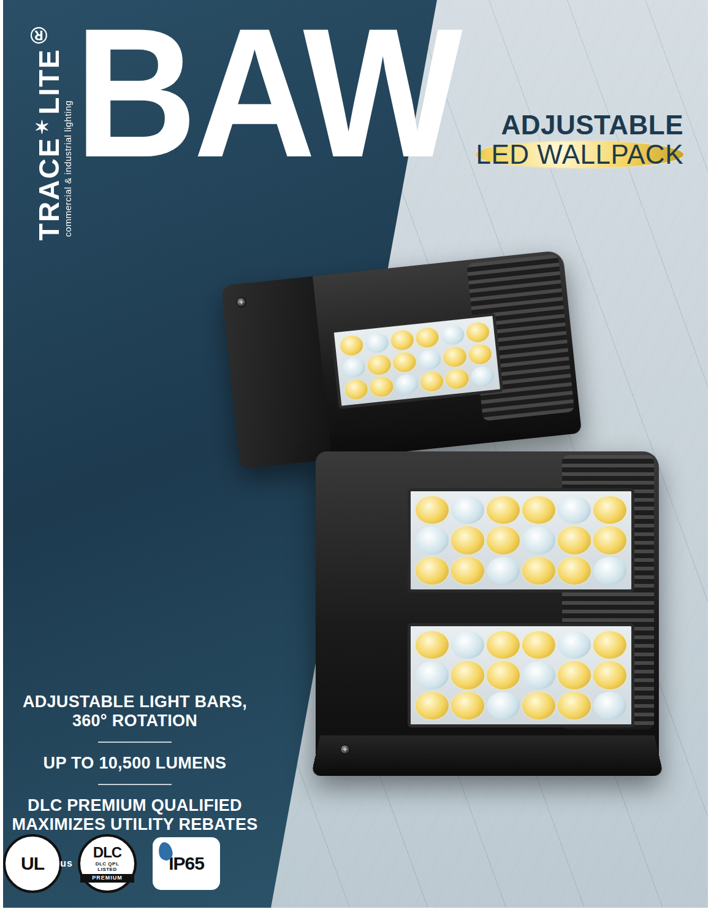TRACE✶LITE® commercial & industrial lighting
BAW
ADJUSTABLE LED WALLPACK
ADJUSTABLE LIGHT BARS,
360° ROTATION
UP TO 10,500 LUMENS
DLC PREMIUM QUALIFIED
MAXIMIZES UTILITY REBATES
c UL us
DLC DLC QPL
LISTED PREMIUM
IP65